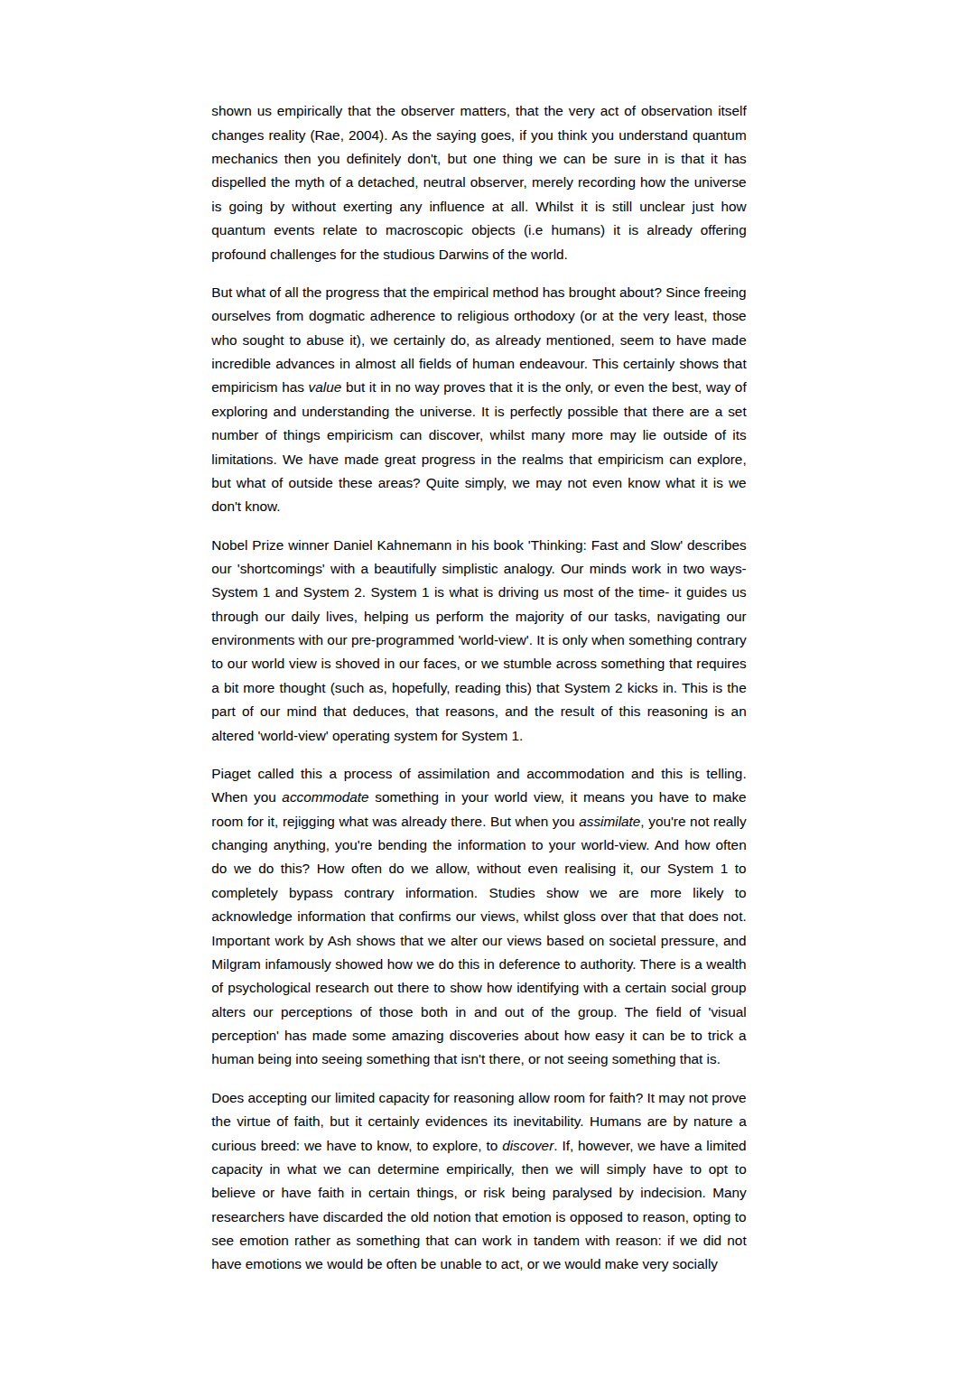shown us empirically that the observer matters, that the very act of observation itself changes reality (Rae, 2004). As the saying goes, if you think you understand quantum mechanics then you definitely don't, but one thing we can be sure in is that it has dispelled the myth of a detached, neutral observer, merely recording how the universe is going by without exerting any influence at all. Whilst it is still unclear just how quantum events relate to macroscopic objects (i.e humans) it is already offering profound challenges for the studious Darwins of the world.
But what of all the progress that the empirical method has brought about? Since freeing ourselves from dogmatic adherence to religious orthodoxy (or at the very least, those who sought to abuse it), we certainly do, as already mentioned, seem to have made incredible advances in almost all fields of human endeavour. This certainly shows that empiricism has value but it in no way proves that it is the only, or even the best, way of exploring and understanding the universe. It is perfectly possible that there are a set number of things empiricism can discover, whilst many more may lie outside of its limitations. We have made great progress in the realms that empiricism can explore, but what of outside these areas? Quite simply, we may not even know what it is we don't know.
Nobel Prize winner Daniel Kahnemann in his book 'Thinking: Fast and Slow' describes our 'shortcomings' with a beautifully simplistic analogy. Our minds work in two ways- System 1 and System 2. System 1 is what is driving us most of the time- it guides us through our daily lives, helping us perform the majority of our tasks, navigating our environments with our pre-programmed 'world-view'. It is only when something contrary to our world view is shoved in our faces, or we stumble across something that requires a bit more thought (such as, hopefully, reading this) that System 2 kicks in. This is the part of our mind that deduces, that reasons, and the result of this reasoning is an altered 'world-view' operating system for System 1.
Piaget called this a process of assimilation and accommodation and this is telling. When you accommodate something in your world view, it means you have to make room for it, rejigging what was already there. But when you assimilate, you're not really changing anything, you're bending the information to your world-view. And how often do we do this? How often do we allow, without even realising it, our System 1 to completely bypass contrary information. Studies show we are more likely to acknowledge information that confirms our views, whilst gloss over that that does not. Important work by Ash shows that we alter our views based on societal pressure, and Milgram infamously showed how we do this in deference to authority. There is a wealth of psychological research out there to show how identifying with a certain social group alters our perceptions of those both in and out of the group. The field of 'visual perception' has made some amazing discoveries about how easy it can be to trick a human being into seeing something that isn't there, or not seeing something that is.
Does accepting our limited capacity for reasoning allow room for faith? It may not prove the virtue of faith, but it certainly evidences its inevitability. Humans are by nature a curious breed: we have to know, to explore, to discover. If, however, we have a limited capacity in what we can determine empirically, then we will simply have to opt to believe or have faith in certain things, or risk being paralysed by indecision. Many researchers have discarded the old notion that emotion is opposed to reason, opting to see emotion rather as something that can work in tandem with reason: if we did not have emotions we would be often be unable to act, or we would make very socially